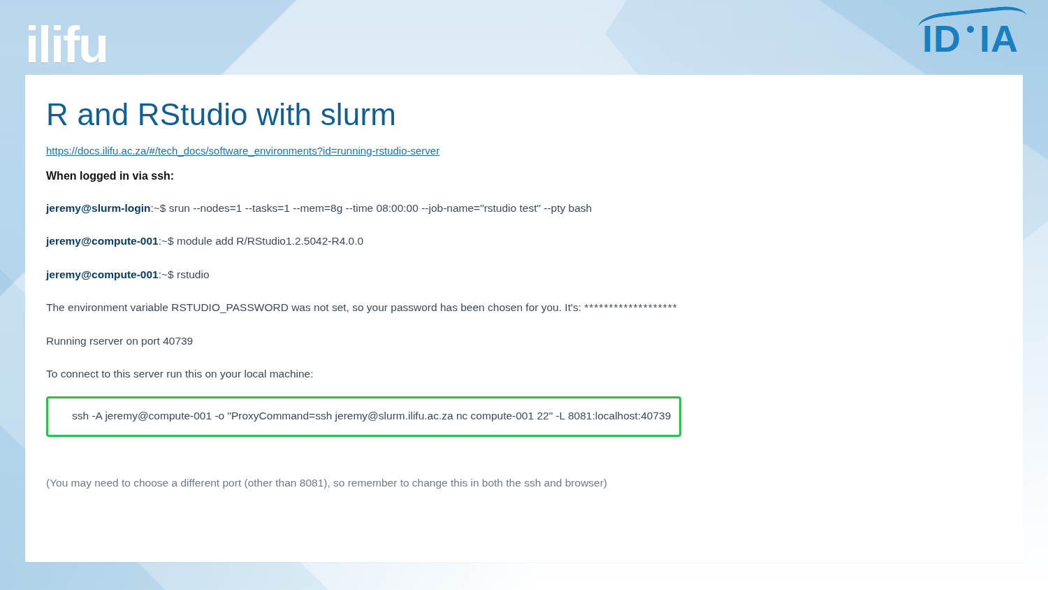ilifu
ID IA
R and RStudio with slurm
https://docs.ilifu.ac.za/#/tech_docs/software_environments?id=running-rstudio-server
When logged in via ssh:
jeremy@slurm-login:~$ srun --nodes=1 --tasks=1 --mem=8g --time 08:00:00 --job-name="rstudio test" --pty bash
jeremy@compute-001:~$ module add R/RStudio1.2.5042-R4.0.0
jeremy@compute-001:~$ rstudio
The environment variable RSTUDIO_PASSWORD was not set, so your password has been chosen for you. It's: *******************
Running rserver on port 40739
To connect to this server run this on your local machine:
ssh -A jeremy@compute-001 -o "ProxyCommand=ssh jeremy@slurm.ilifu.ac.za nc compute-001 22" -L 8081:localhost:40739
then visit http://localhost:8081 in your browser and use the username "jeremy" to login with the password "*******************"
(You may need to choose a different port (other than 8081), so remember to change this in both the ssh and browser)